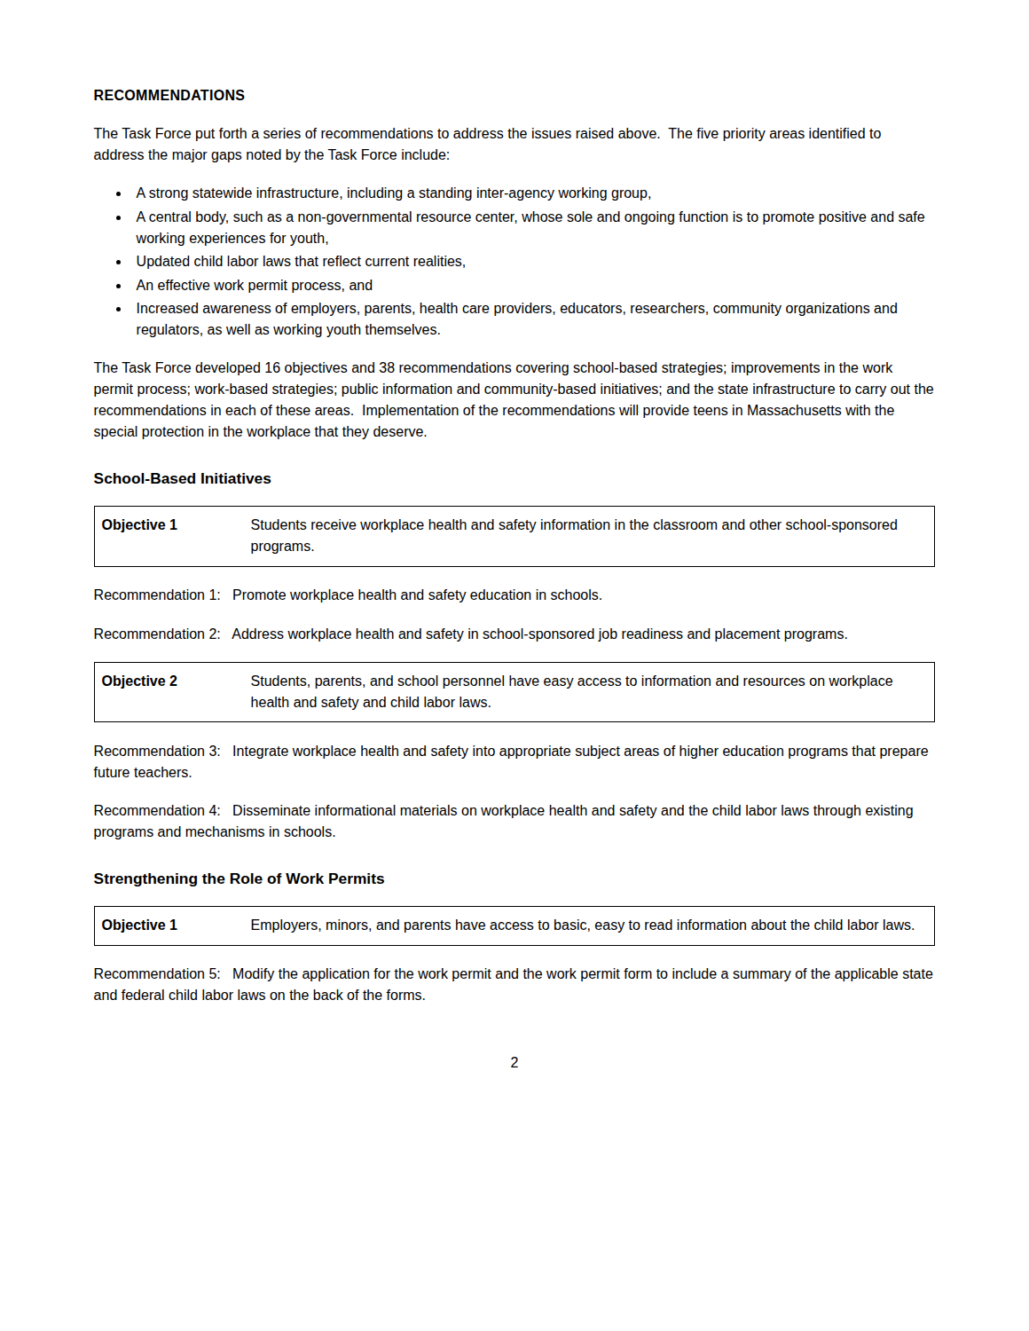RECOMMENDATIONS
The Task Force put forth a series of recommendations to address the issues raised above. The five priority areas identified to address the major gaps noted by the Task Force include:
A strong statewide infrastructure, including a standing inter-agency working group,
A central body, such as a non-governmental resource center, whose sole and ongoing function is to promote positive and safe working experiences for youth,
Updated child labor laws that reflect current realities,
An effective work permit process, and
Increased awareness of employers, parents, health care providers, educators, researchers, community organizations and regulators, as well as working youth themselves.
The Task Force developed 16 objectives and 38 recommendations covering school-based strategies; improvements in the work permit process; work-based strategies; public information and community-based initiatives; and the state infrastructure to carry out the recommendations in each of these areas. Implementation of the recommendations will provide teens in Massachusetts with the special protection in the workplace that they deserve.
School-Based Initiatives
| Objective 1 | Students receive workplace health and safety information in the classroom and other school-sponsored programs. |
Recommendation 1: Promote workplace health and safety education in schools.
Recommendation 2: Address workplace health and safety in school-sponsored job readiness and placement programs.
| Objective 2 | Students, parents, and school personnel have easy access to information and resources on workplace health and safety and child labor laws. |
Recommendation 3: Integrate workplace health and safety into appropriate subject areas of higher education programs that prepare future teachers.
Recommendation 4: Disseminate informational materials on workplace health and safety and the child labor laws through existing programs and mechanisms in schools.
Strengthening the Role of Work Permits
| Objective 1 | Employers, minors, and parents have access to basic, easy to read information about the child labor laws. |
Recommendation 5: Modify the application for the work permit and the work permit form to include a summary of the applicable state and federal child labor laws on the back of the forms.
2